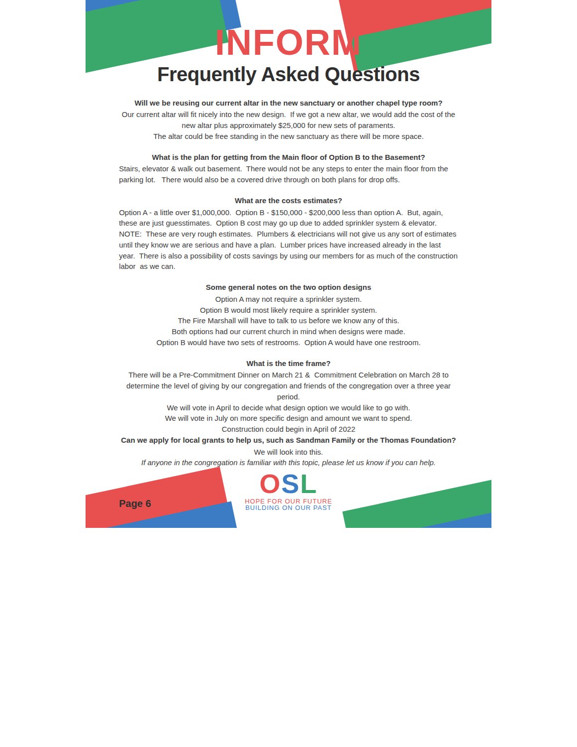Inform
Frequently Asked Questions
Will we be reusing our current altar in the new sanctuary or another chapel type room?
Our current altar will fit nicely into the new design. If we got a new altar, we would add the cost of the new altar plus approximately $25,000 for new sets of paraments.
The altar could be free standing in the new sanctuary as there will be more space.
What is the plan for getting from the Main floor of Option B to the Basement?
Stairs, elevator & walk out basement. There would not be any steps to enter the main floor from the parking lot. There would also be a covered drive through on both plans for drop offs.
What are the costs estimates?
Option A - a little over $1,000,000. Option B - $150,000 - $200,000 less than option A. But, again, these are just guesstimates. Option B cost may go up due to added sprinkler system & elevator. NOTE: These are very rough estimates. Plumbers & electricians will not give us any sort of estimates until they know we are serious and have a plan. Lumber prices have increased already in the last year. There is also a possibility of costs savings by using our members for as much of the construction labor as we can.
Some general notes on the two option designs
Option A may not require a sprinkler system.
Option B would most likely require a sprinkler system.
The Fire Marshall will have to talk to us before we know any of this.
Both options had our current church in mind when designs were made.
Option B would have two sets of restrooms. Option A would have one restroom.
What is the time frame?
There will be a Pre-Commitment Dinner on March 21 & Commitment Celebration on March 28 to determine the level of giving by our congregation and friends of the congregation over a three year period.
We will vote in April to decide what design option we would like to go with.
We will vote in July on more specific design and amount we want to spend.
Construction could begin in April of 2022
Can we apply for local grants to help us, such as Sandman Family or the Thomas Foundation?
We will look into this.
If anyone in the congregation is familiar with this topic, please let us know if you can help.
Page 6
OSL
HOPE FOR OUR FUTURE
BUILDING ON OUR PAST